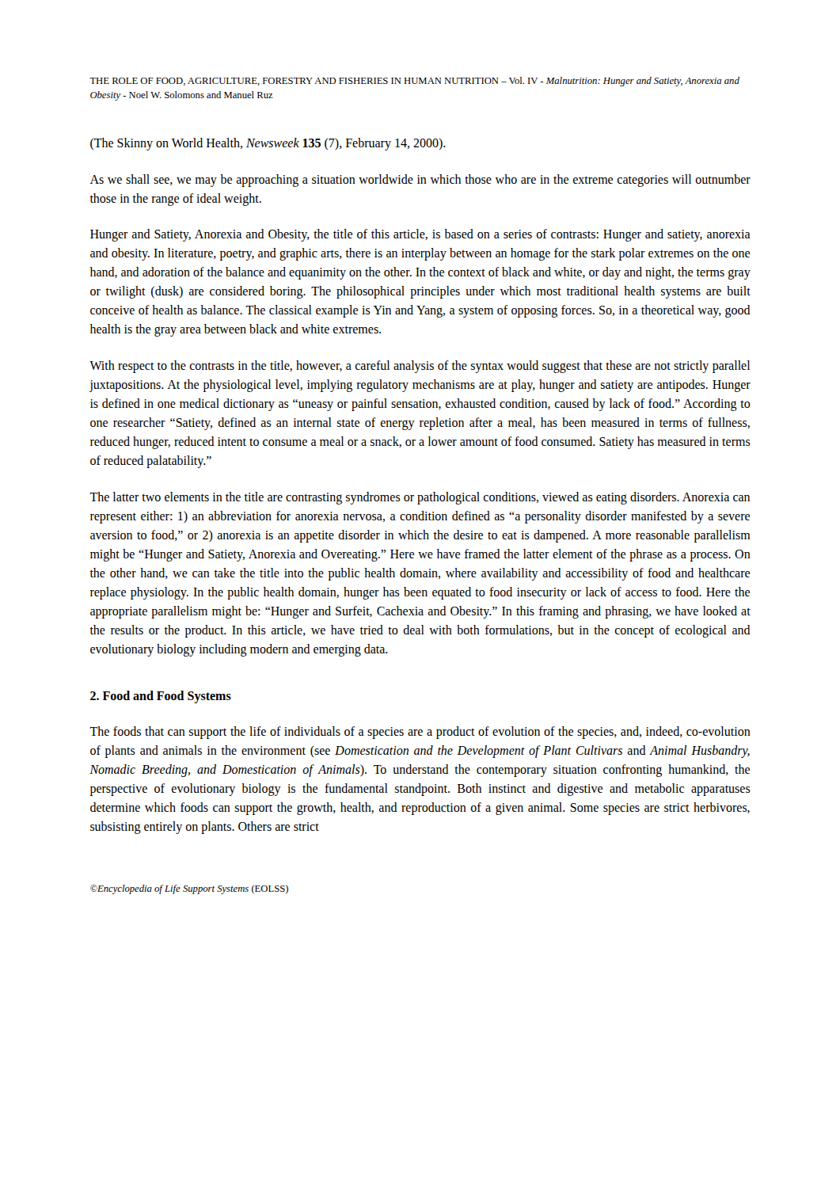THE ROLE OF FOOD, AGRICULTURE, FORESTRY AND FISHERIES IN HUMAN NUTRITION – Vol. IV - Malnutrition: Hunger and Satiety, Anorexia and Obesity - Noel W. Solomons and Manuel Ruz
(The Skinny on World Health, Newsweek 135 (7), February 14, 2000).
As we shall see, we may be approaching a situation worldwide in which those who are in the extreme categories will outnumber those in the range of ideal weight.
Hunger and Satiety, Anorexia and Obesity, the title of this article, is based on a series of contrasts: Hunger and satiety, anorexia and obesity. In literature, poetry, and graphic arts, there is an interplay between an homage for the stark polar extremes on the one hand, and adoration of the balance and equanimity on the other. In the context of black and white, or day and night, the terms gray or twilight (dusk) are considered boring. The philosophical principles under which most traditional health systems are built conceive of health as balance. The classical example is Yin and Yang, a system of opposing forces. So, in a theoretical way, good health is the gray area between black and white extremes.
With respect to the contrasts in the title, however, a careful analysis of the syntax would suggest that these are not strictly parallel juxtapositions. At the physiological level, implying regulatory mechanisms are at play, hunger and satiety are antipodes. Hunger is defined in one medical dictionary as “uneasy or painful sensation, exhausted condition, caused by lack of food.” According to one researcher “Satiety, defined as an internal state of energy repletion after a meal, has been measured in terms of fullness, reduced hunger, reduced intent to consume a meal or a snack, or a lower amount of food consumed. Satiety has measured in terms of reduced palatability.”
The latter two elements in the title are contrasting syndromes or pathological conditions, viewed as eating disorders. Anorexia can represent either: 1) an abbreviation for anorexia nervosa, a condition defined as “a personality disorder manifested by a severe aversion to food,” or 2) anorexia is an appetite disorder in which the desire to eat is dampened. A more reasonable parallelism might be “Hunger and Satiety, Anorexia and Overeating.” Here we have framed the latter element of the phrase as a process. On the other hand, we can take the title into the public health domain, where availability and accessibility of food and healthcare replace physiology. In the public health domain, hunger has been equated to food insecurity or lack of access to food. Here the appropriate parallelism might be: “Hunger and Surfeit, Cachexia and Obesity.” In this framing and phrasing, we have looked at the results or the product. In this article, we have tried to deal with both formulations, but in the concept of ecological and evolutionary biology including modern and emerging data.
2. Food and Food Systems
The foods that can support the life of individuals of a species are a product of evolution of the species, and, indeed, co-evolution of plants and animals in the environment (see Domestication and the Development of Plant Cultivars and Animal Husbandry, Nomadic Breeding, and Domestication of Animals). To understand the contemporary situation confronting humankind, the perspective of evolutionary biology is the fundamental standpoint. Both instinct and digestive and metabolic apparatuses determine which foods can support the growth, health, and reproduction of a given animal. Some species are strict herbivores, subsisting entirely on plants. Others are strict
©Encyclopedia of Life Support Systems (EOLSS)